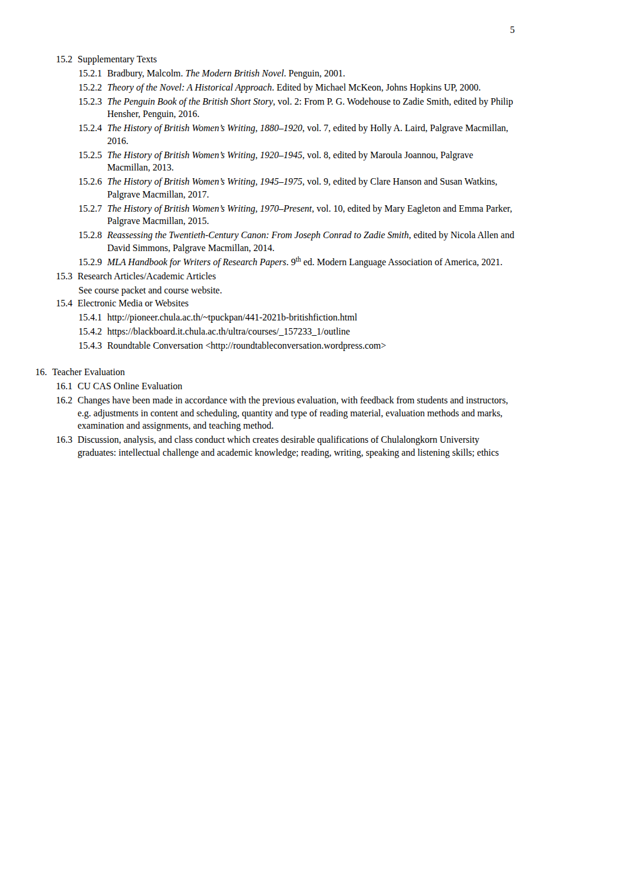5
15.2 Supplementary Texts
15.2.1 Bradbury, Malcolm. The Modern British Novel. Penguin, 2001.
15.2.2 Theory of the Novel: A Historical Approach. Edited by Michael McKeon, Johns Hopkins UP, 2000.
15.2.3 The Penguin Book of the British Short Story, vol. 2: From P. G. Wodehouse to Zadie Smith, edited by Philip Hensher, Penguin, 2016.
15.2.4 The History of British Women’s Writing, 1880–1920, vol. 7, edited by Holly A. Laird, Palgrave Macmillan, 2016.
15.2.5 The History of British Women’s Writing, 1920–1945, vol. 8, edited by Maroula Joannou, Palgrave Macmillan, 2013.
15.2.6 The History of British Women’s Writing, 1945–1975, vol. 9, edited by Clare Hanson and Susan Watkins, Palgrave Macmillan, 2017.
15.2.7 The History of British Women’s Writing, 1970–Present, vol. 10, edited by Mary Eagleton and Emma Parker, Palgrave Macmillan, 2015.
15.2.8 Reassessing the Twentieth-Century Canon: From Joseph Conrad to Zadie Smith, edited by Nicola Allen and David Simmons, Palgrave Macmillan, 2014.
15.2.9 MLA Handbook for Writers of Research Papers. 9th ed. Modern Language Association of America, 2021.
15.3 Research Articles/Academic Articles
See course packet and course website.
15.4 Electronic Media or Websites
15.4.1 http://pioneer.chula.ac.th/~tpuckpan/441-2021b-britishfiction.html
15.4.2 https://blackboard.it.chula.ac.th/ultra/courses/_157233_1/outline
15.4.3 Roundtable Conversation <http://roundtableconversation.wordpress.com>
16. Teacher Evaluation
16.1 CU CAS Online Evaluation
16.2 Changes have been made in accordance with the previous evaluation, with feedback from students and instructors, e.g. adjustments in content and scheduling, quantity and type of reading material, evaluation methods and marks, examination and assignments, and teaching method.
16.3 Discussion, analysis, and class conduct which creates desirable qualifications of Chulalongkorn University graduates: intellectual challenge and academic knowledge; reading, writing, speaking and listening skills; ethics